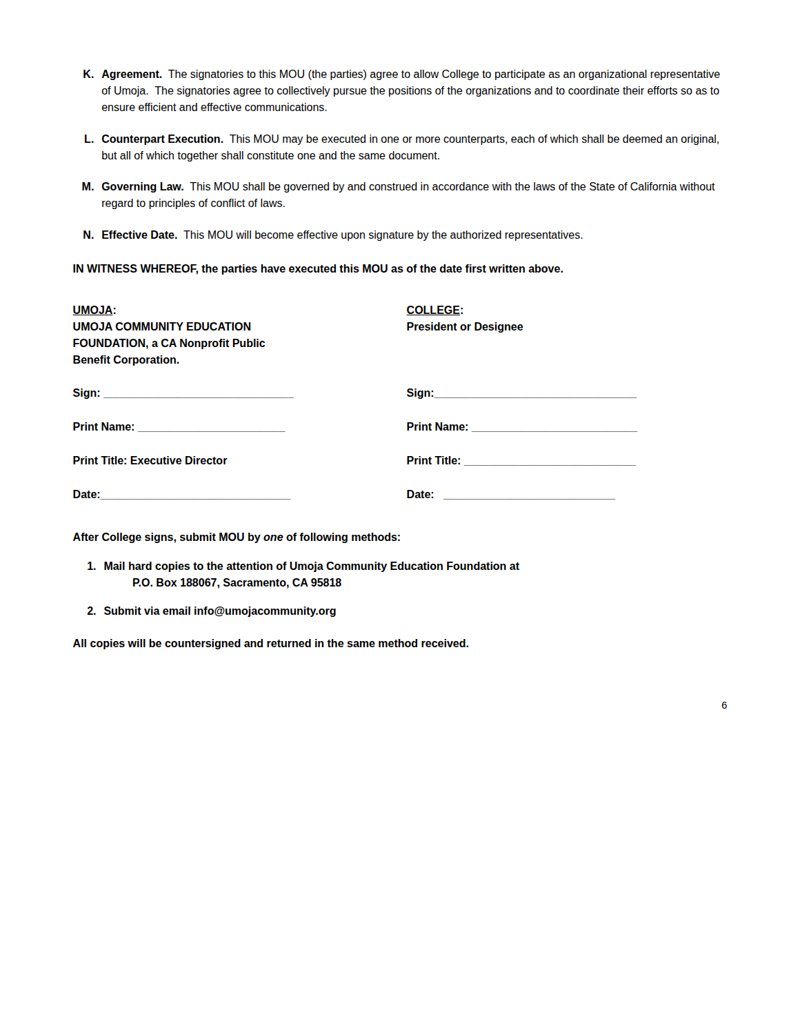Agreement. The signatories to this MOU (the parties) agree to allow College to participate as an organizational representative of Umoja. The signatories agree to collectively pursue the positions of the organizations and to coordinate their efforts so as to ensure efficient and effective communications.
Counterpart Execution. This MOU may be executed in one or more counterparts, each of which shall be deemed an original, but all of which together shall constitute one and the same document.
Governing Law. This MOU shall be governed by and construed in accordance with the laws of the State of California without regard to principles of conflict of laws.
Effective Date. This MOU will become effective upon signature by the authorized representatives.
IN WITNESS WHEREOF, the parties have executed this MOU as of the date first written above.
| UMOJA : UMOJA COMMUNITY EDUCATION FOUNDATION, a CA Nonprofit Public Benefit Corporation. | COLLEGE : President or Designee |
| Sign: _______________________________ Print Name: ________________________ Print Title: Executive Director Date:_______________________________ | Sign:_________________________________ Print Name: ___________________________ Print Title: ____________________________ Date: ____________________________ |
After College signs, submit MOU by one of following methods:
Mail hard copies to the attention of Umoja Community Education Foundation at P.O. Box 188067, Sacramento, CA 95818
Submit via email info@umojacommunity.org
All copies will be countersigned and returned in the same method received.
6